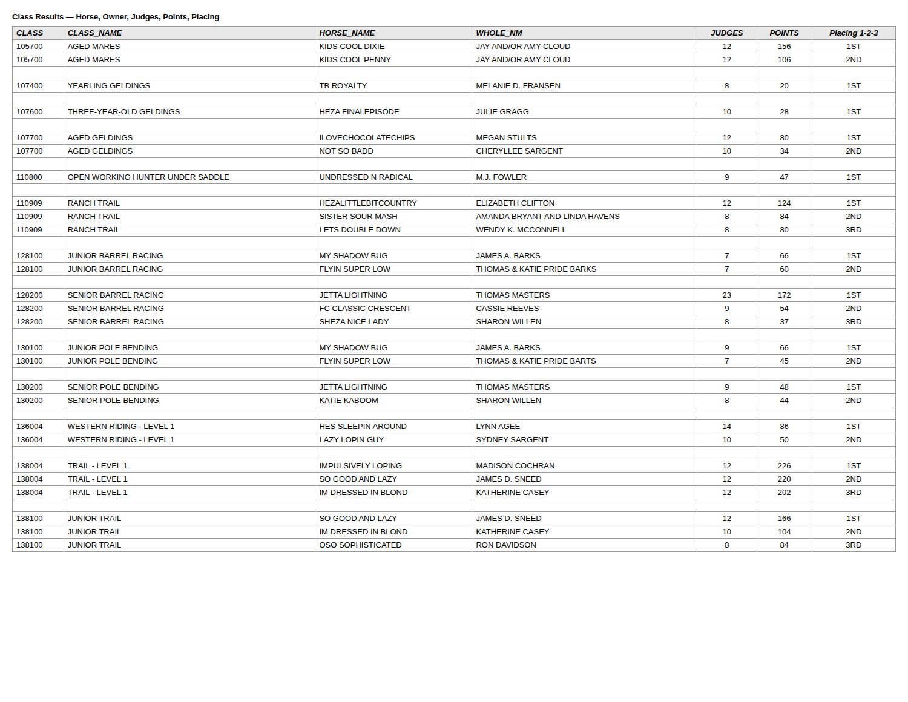Class Results — Horse, Owner, Judges, Points, Placing
| CLASS | CLASS_NAME | HORSE_NAME | WHOLE_NM | JUDGES | POINTS | Placing 1-2-3 |
| --- | --- | --- | --- | --- | --- | --- |
| 105700 | AGED MARES | KIDS COOL DIXIE | JAY AND/OR AMY CLOUD | 12 | 156 | 1ST |
| 105700 | AGED MARES | KIDS COOL PENNY | JAY AND/OR AMY CLOUD | 12 | 106 | 2ND |
| 107400 | YEARLING GELDINGS | TB ROYALTY | MELANIE D. FRANSEN | 8 | 20 | 1ST |
| 107600 | THREE-YEAR-OLD GELDINGS | HEZA FINALEPISODE | JULIE GRAGG | 10 | 28 | 1ST |
| 107700 | AGED GELDINGS | ILOVECHOCOLATECHIPS | MEGAN STULTS | 12 | 80 | 1ST |
| 107700 | AGED GELDINGS | NOT SO BADD | CHERYLLEE SARGENT | 10 | 34 | 2ND |
| 110800 | OPEN WORKING HUNTER UNDER SADDLE | UNDRESSED N RADICAL | M.J. FOWLER | 9 | 47 | 1ST |
| 110909 | RANCH TRAIL | HEZALITTLEBITCOUNTRY | ELIZABETH CLIFTON | 12 | 124 | 1ST |
| 110909 | RANCH TRAIL | SISTER SOUR MASH | AMANDA BRYANT AND LINDA HAVENS | 8 | 84 | 2ND |
| 110909 | RANCH TRAIL | LETS DOUBLE DOWN | WENDY K. MCCONNELL | 8 | 80 | 3RD |
| 128100 | JUNIOR BARREL RACING | MY SHADOW BUG | JAMES A. BARKS | 7 | 66 | 1ST |
| 128100 | JUNIOR BARREL RACING | FLYIN SUPER LOW | THOMAS & KATIE PRIDE BARKS | 7 | 60 | 2ND |
| 128200 | SENIOR BARREL RACING | JETTA LIGHTNING | THOMAS MASTERS | 23 | 172 | 1ST |
| 128200 | SENIOR BARREL RACING | FC CLASSIC CRESCENT | CASSIE REEVES | 9 | 54 | 2ND |
| 128200 | SENIOR BARREL RACING | SHEZA NICE LADY | SHARON WILLEN | 8 | 37 | 3RD |
| 130100 | JUNIOR POLE BENDING | MY SHADOW BUG | JAMES A. BARKS | 9 | 66 | 1ST |
| 130100 | JUNIOR POLE BENDING | FLYIN SUPER LOW | THOMAS & KATIE PRIDE BARTS | 7 | 45 | 2ND |
| 130200 | SENIOR POLE BENDING | JETTA LIGHTNING | THOMAS MASTERS | 9 | 48 | 1ST |
| 130200 | SENIOR POLE BENDING | KATIE KABOOM | SHARON WILLEN | 8 | 44 | 2ND |
| 136004 | WESTERN RIDING - LEVEL 1 | HES SLEEPIN AROUND | LYNN AGEE | 14 | 86 | 1ST |
| 136004 | WESTERN RIDING - LEVEL 1 | LAZY LOPIN GUY | SYDNEY SARGENT | 10 | 50 | 2ND |
| 138004 | TRAIL - LEVEL 1 | IMPULSIVELY LOPING | MADISON COCHRAN | 12 | 226 | 1ST |
| 138004 | TRAIL - LEVEL 1 | SO GOOD AND LAZY | JAMES D. SNEED | 12 | 220 | 2ND |
| 138004 | TRAIL - LEVEL 1 | IM DRESSED IN BLOND | KATHERINE CASEY | 12 | 202 | 3RD |
| 138100 | JUNIOR TRAIL | SO GOOD AND LAZY | JAMES D. SNEED | 12 | 166 | 1ST |
| 138100 | JUNIOR TRAIL | IM DRESSED IN BLOND | KATHERINE CASEY | 10 | 104 | 2ND |
| 138100 | JUNIOR TRAIL | OSO SOPHISTICATED | RON DAVIDSON | 8 | 84 | 3RD |